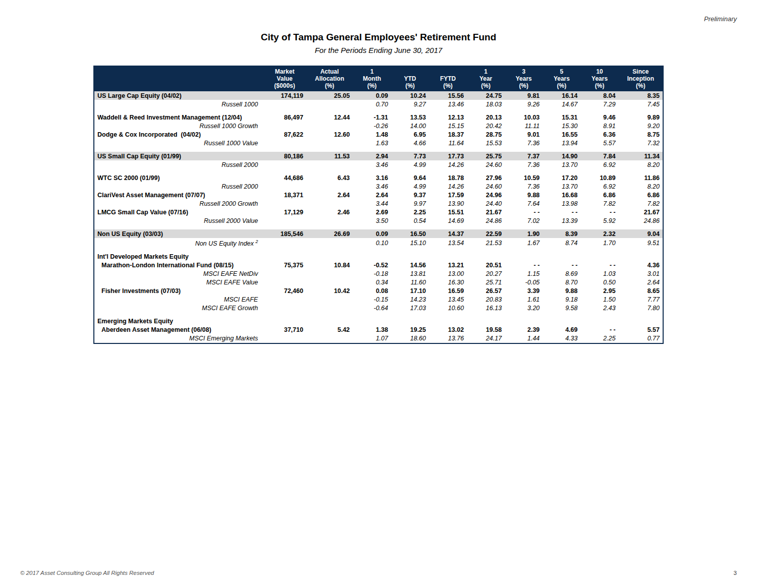Preliminary
City of Tampa General Employees' Retirement Fund
For the Periods Ending June 30, 2017
| | Market Value ($000s) | Actual Allocation (%) | 1 Month (%) | YTD (%) | FYTD (%) | 1 Year (%) | 3 Years (%) | 5 Years (%) | 10 Years (%) | Since Inception (%) |
| --- | --- | --- | --- | --- | --- | --- | --- | --- | --- | --- |
| US Large Cap Equity (04/02) | 174,119 | 25.05 | 0.09 | 10.24 | 15.56 | 24.75 | 9.81 | 16.14 | 8.04 | 8.35 |
| Russell 1000 | | | 0.70 | 9.27 | 13.46 | 18.03 | 9.26 | 14.67 | 7.29 | 7.45 |
| Waddell & Reed Investment Management (12/04) | 86,497 | 12.44 | -1.31 | 13.53 | 12.13 | 20.13 | 10.03 | 15.31 | 9.46 | 9.89 |
| Russell 1000 Growth | | | -0.26 | 14.00 | 15.15 | 20.42 | 11.11 | 15.30 | 8.91 | 9.20 |
| Dodge & Cox Incorporated (04/02) | 87,622 | 12.60 | 1.48 | 6.95 | 18.37 | 28.75 | 9.01 | 16.55 | 6.36 | 8.75 |
| Russell 1000 Value | | | 1.63 | 4.66 | 11.64 | 15.53 | 7.36 | 13.94 | 5.57 | 7.32 |
| US Small Cap Equity (01/99) | 80,186 | 11.53 | 2.94 | 7.73 | 17.73 | 25.75 | 7.37 | 14.90 | 7.84 | 11.34 |
| Russell 2000 | | | 3.46 | 4.99 | 14.26 | 24.60 | 7.36 | 13.70 | 6.92 | 8.20 |
| WTC SC 2000 (01/99) | 44,686 | 6.43 | 3.16 | 9.64 | 18.78 | 27.96 | 10.59 | 17.20 | 10.89 | 11.86 |
| Russell 2000 | | | 3.46 | 4.99 | 14.26 | 24.60 | 7.36 | 13.70 | 6.92 | 8.20 |
| ClariVest Asset Management (07/07) | 18,371 | 2.64 | 2.64 | 9.37 | 17.59 | 24.96 | 9.88 | 16.68 | 6.86 | 6.86 |
| Russell 2000 Growth | | | 3.44 | 9.97 | 13.90 | 24.40 | 7.64 | 13.98 | 7.82 | 7.82 |
| LMCG Small Cap Value (07/16) | 17,129 | 2.46 | 2.69 | 2.25 | 15.51 | 21.67 | - - | - - | - - | 21.67 |
| Russell 2000 Value | | | 3.50 | 0.54 | 14.69 | 24.86 | 7.02 | 13.39 | 5.92 | 24.86 |
| Non US Equity (03/03) | 185,546 | 26.69 | 0.09 | 16.50 | 14.37 | 22.59 | 1.90 | 8.39 | 2.32 | 9.04 |
| Non US Equity Index 2 | | | 0.10 | 15.10 | 13.54 | 21.53 | 1.67 | 8.74 | 1.70 | 9.51 |
| Int'l Developed Markets Equity | | | | | | | | | | |
| Marathon-London International Fund (08/15) | 75,375 | 10.84 | -0.52 | 14.56 | 13.21 | 20.51 | - - | - - | - - | 4.36 |
| MSCI EAFE NetDiv | | | -0.18 | 13.81 | 13.00 | 20.27 | 1.15 | 8.69 | 1.03 | 3.01 |
| MSCI EAFE Value | | | 0.34 | 11.60 | 16.30 | 25.71 | -0.05 | 8.70 | 0.50 | 2.64 |
| Fisher Investments (07/03) | 72,460 | 10.42 | 0.08 | 17.10 | 16.59 | 26.57 | 3.39 | 9.88 | 2.95 | 8.65 |
| MSCI EAFE | | | -0.15 | 14.23 | 13.45 | 20.83 | 1.61 | 9.18 | 1.50 | 7.77 |
| MSCI EAFE Growth | | | -0.64 | 17.03 | 10.60 | 16.13 | 3.20 | 9.58 | 2.43 | 7.80 |
| Emerging Markets Equity | | | | | | | | | | |
| Aberdeen Asset Management (06/08) | 37,710 | 5.42 | 1.38 | 19.25 | 13.02 | 19.58 | 2.39 | 4.69 | - - | 5.57 |
| MSCI Emerging Markets | | | 1.07 | 18.60 | 13.76 | 24.17 | 1.44 | 4.33 | 2.25 | 0.77 |
3 © 2017 Asset Consulting Group All Rights Reserved